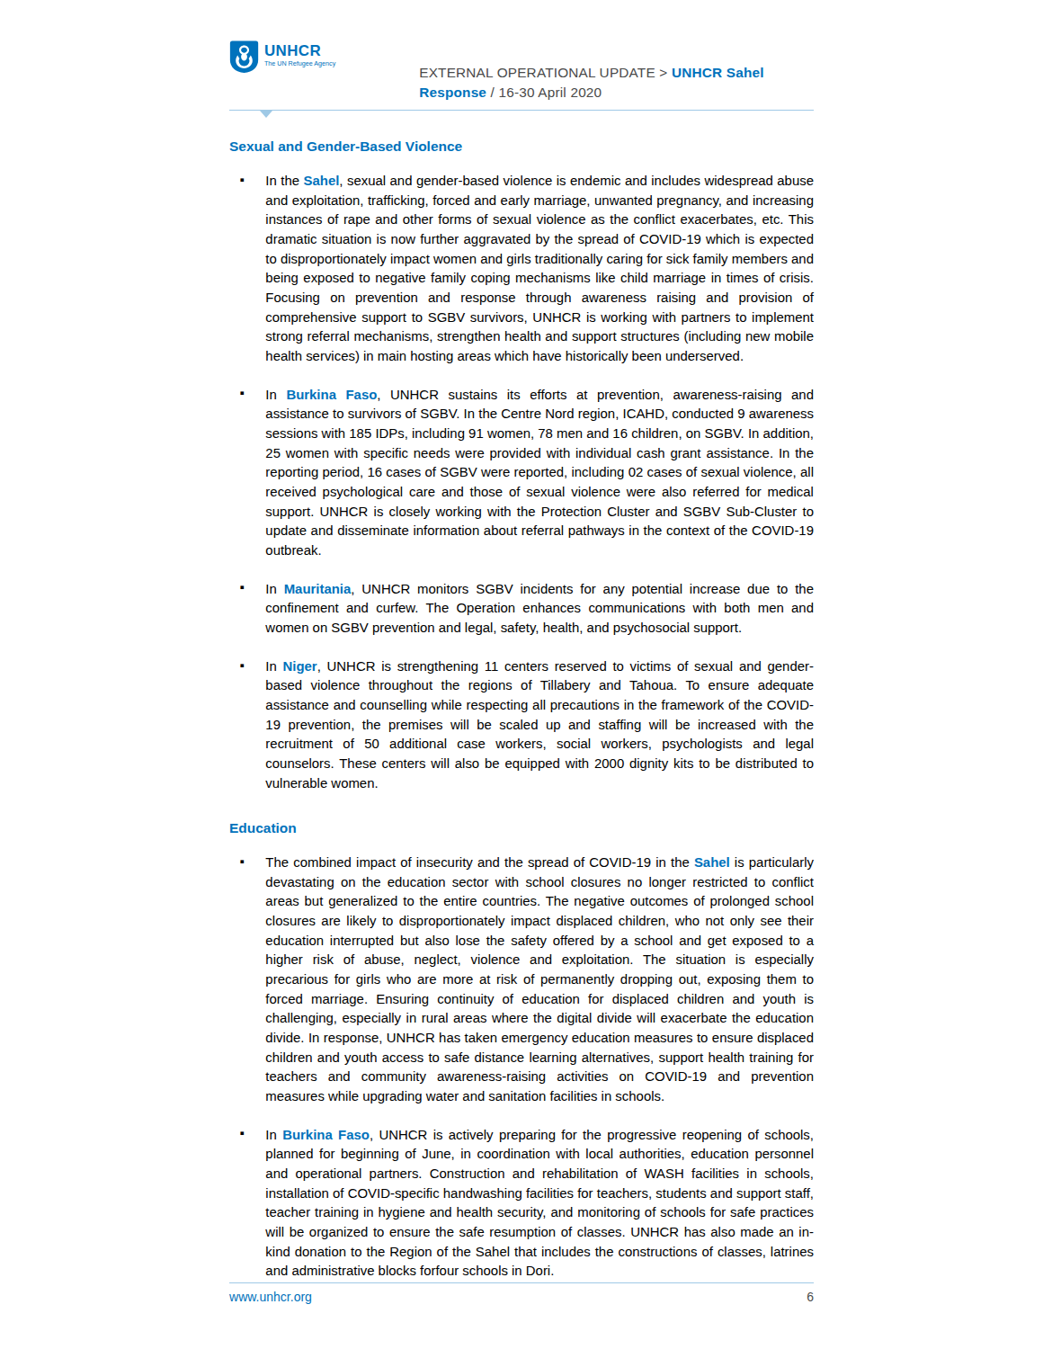UNHCR The UN Refugee Agency
EXTERNAL OPERATIONAL UPDATE > UNHCR Sahel Response / 16-30 April 2020
Sexual and Gender-Based Violence
In the Sahel, sexual and gender-based violence is endemic and includes widespread abuse and exploitation, trafficking, forced and early marriage, unwanted pregnancy, and increasing instances of rape and other forms of sexual violence as the conflict exacerbates, etc. This dramatic situation is now further aggravated by the spread of COVID-19 which is expected to disproportionately impact women and girls traditionally caring for sick family members and being exposed to negative family coping mechanisms like child marriage in times of crisis. Focusing on prevention and response through awareness raising and provision of comprehensive support to SGBV survivors, UNHCR is working with partners to implement strong referral mechanisms, strengthen health and support structures (including new mobile health services) in main hosting areas which have historically been underserved.
In Burkina Faso, UNHCR sustains its efforts at prevention, awareness-raising and assistance to survivors of SGBV. In the Centre Nord region, ICAHD, conducted 9 awareness sessions with 185 IDPs, including 91 women, 78 men and 16 children, on SGBV. In addition, 25 women with specific needs were provided with individual cash grant assistance. In the reporting period, 16 cases of SGBV were reported, including 02 cases of sexual violence, all received psychological care and those of sexual violence were also referred for medical support. UNHCR is closely working with the Protection Cluster and SGBV Sub-Cluster to update and disseminate information about referral pathways in the context of the COVID-19 outbreak.
In Mauritania, UNHCR monitors SGBV incidents for any potential increase due to the confinement and curfew. The Operation enhances communications with both men and women on SGBV prevention and legal, safety, health, and psychosocial support.
In Niger, UNHCR is strengthening 11 centers reserved to victims of sexual and gender-based violence throughout the regions of Tillabery and Tahoua. To ensure adequate assistance and counselling while respecting all precautions in the framework of the COVID-19 prevention, the premises will be scaled up and staffing will be increased with the recruitment of 50 additional case workers, social workers, psychologists and legal counselors. These centers will also be equipped with 2000 dignity kits to be distributed to vulnerable women.
Education
The combined impact of insecurity and the spread of COVID-19 in the Sahel is particularly devastating on the education sector with school closures no longer restricted to conflict areas but generalized to the entire countries. The negative outcomes of prolonged school closures are likely to disproportionately impact displaced children, who not only see their education interrupted but also lose the safety offered by a school and get exposed to a higher risk of abuse, neglect, violence and exploitation. The situation is especially precarious for girls who are more at risk of permanently dropping out, exposing them to forced marriage. Ensuring continuity of education for displaced children and youth is challenging, especially in rural areas where the digital divide will exacerbate the education divide. In response, UNHCR has taken emergency education measures to ensure displaced children and youth access to safe distance learning alternatives, support health training for teachers and community awareness-raising activities on COVID-19 and prevention measures while upgrading water and sanitation facilities in schools.
In Burkina Faso, UNHCR is actively preparing for the progressive reopening of schools, planned for beginning of June, in coordination with local authorities, education personnel and operational partners. Construction and rehabilitation of WASH facilities in schools, installation of COVID-specific handwashing facilities for teachers, students and support staff, teacher training in hygiene and health security, and monitoring of schools for safe practices will be organized to ensure the safe resumption of classes. UNHCR has also made an in-kind donation to the Region of the Sahel that includes the constructions of classes, latrines and administrative blocks forfour schools in Dori.
www.unhcr.org 6